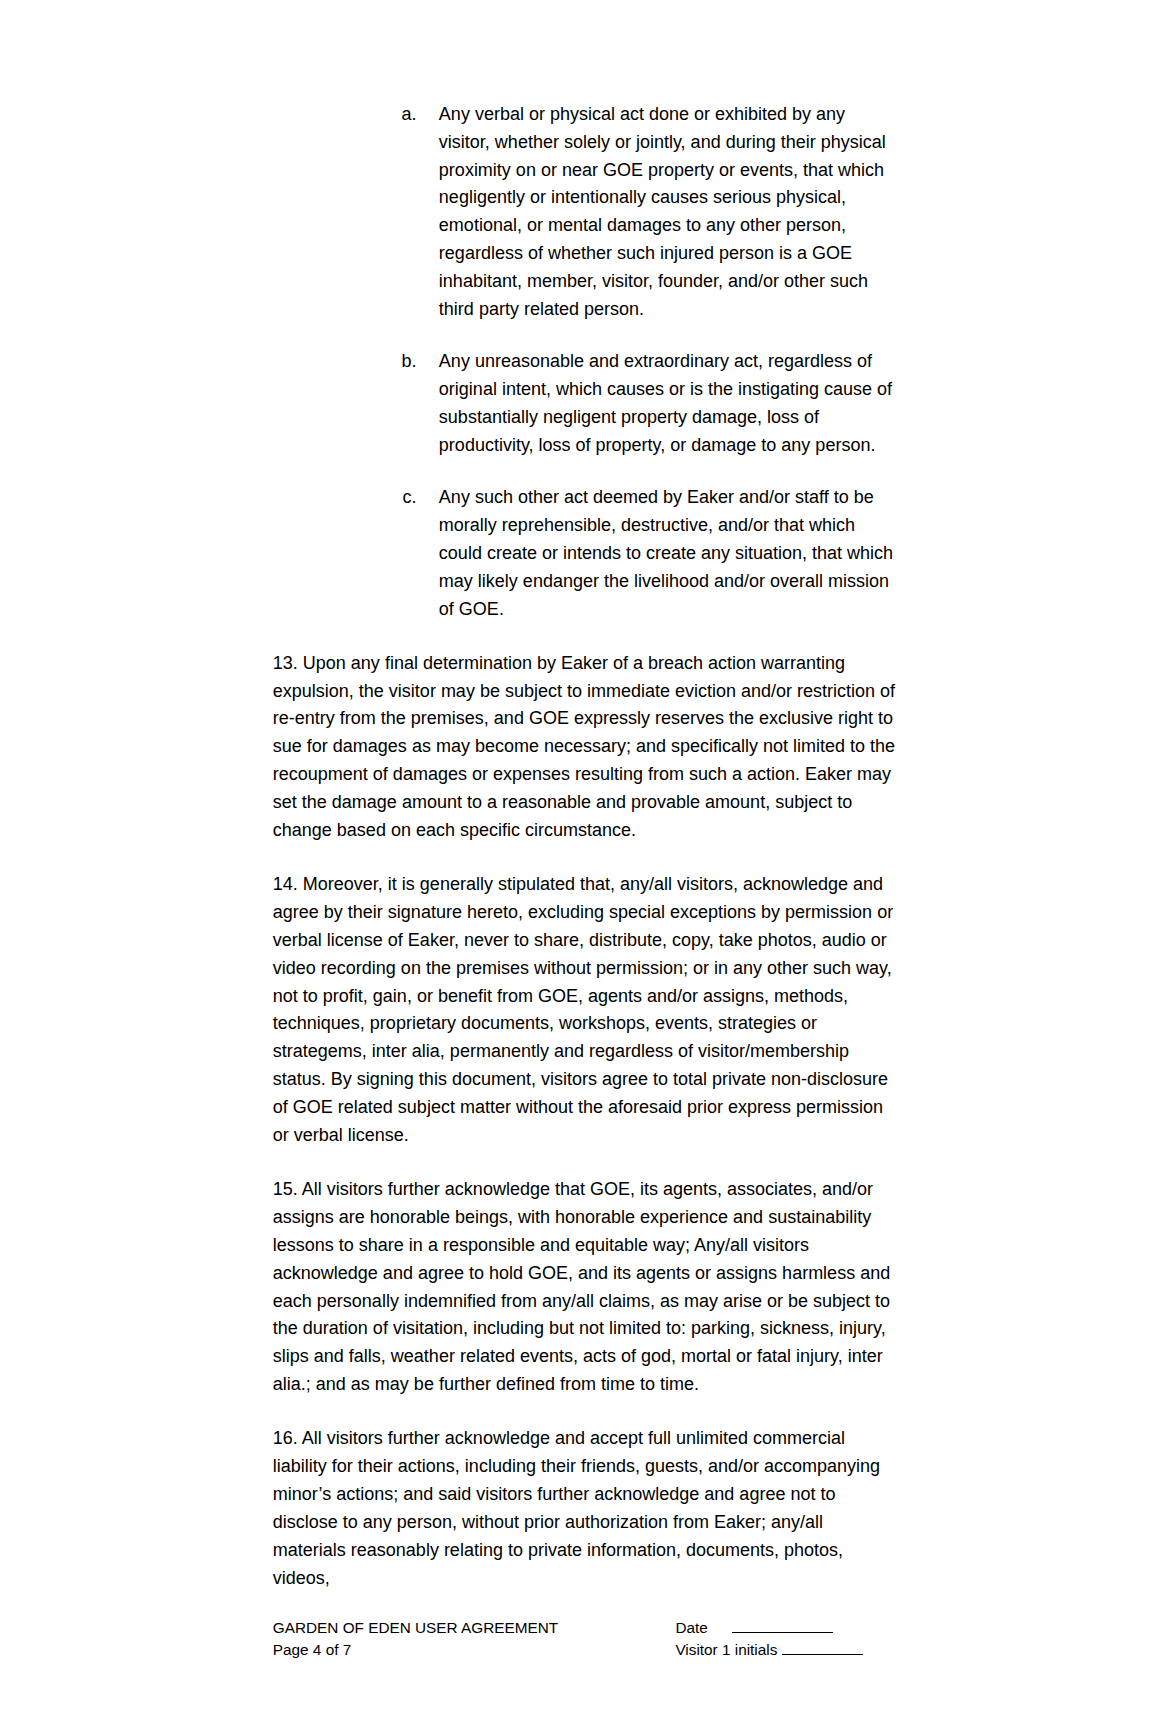Any verbal or physical act done or exhibited by any visitor, whether solely or jointly, and during their physical proximity on or near GOE property or events, that which negligently or intentionally causes serious physical, emotional, or mental damages to any other person, regardless of whether such injured person is a GOE inhabitant, member, visitor, founder, and/or other such third party related person.
Any unreasonable and extraordinary act, regardless of original intent, which causes or is the instigating cause of substantially negligent property damage, loss of productivity, loss of property, or damage to any person.
Any such other act deemed by Eaker and/or staff to be morally reprehensible, destructive, and/or that which could create or intends to create any situation, that which may likely endanger the livelihood and/or overall mission of GOE.
13. Upon any final determination by Eaker of a breach action warranting expulsion, the visitor may be subject to immediate eviction and/or restriction of re-entry from the premises, and GOE expressly reserves the exclusive right to sue for damages as may become necessary; and specifically not limited to the recoupment of damages or expenses resulting from such a action. Eaker may set the damage amount to a reasonable and provable amount, subject to change based on each specific circumstance.
14. Moreover, it is generally stipulated that, any/all visitors, acknowledge and agree by their signature hereto, excluding special exceptions by permission or verbal license of Eaker, never to share, distribute, copy, take photos, audio or video recording on the premises without permission; or in any other such way, not to profit, gain, or benefit from GOE, agents and/or assigns, methods, techniques, proprietary documents, workshops, events, strategies or strategems, inter alia, permanently and regardless of visitor/membership status. By signing this document, visitors agree to total private non-disclosure of GOE related subject matter without the aforesaid prior express permission or verbal license.
15. All visitors further acknowledge that GOE, its agents, associates, and/or assigns are honorable beings, with honorable experience and sustainability lessons to share in a responsible and equitable way; Any/all visitors acknowledge and agree to hold GOE, and its agents or assigns harmless and each personally indemnified from any/all claims, as may arise or be subject to the duration of visitation, including but not limited to: parking, sickness, injury, slips and falls, weather related events, acts of god, mortal or fatal injury, inter alia.; and as may be further defined from time to time.
16. All visitors further acknowledge and accept full unlimited commercial liability for their actions, including their friends, guests, and/or accompanying minor’s actions; and said visitors further acknowledge and agree not to disclose to any person, without prior authorization from Eaker; any/all materials reasonably relating to private information, documents, photos, videos,
GARDEN OF EDEN USER AGREEMENT
Page 4 of 7
Date
Visitor 1 initials